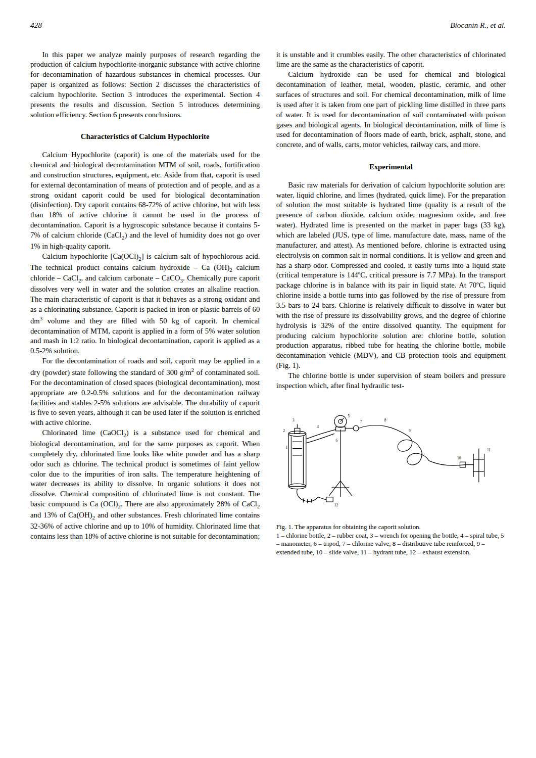428 Biocanin R., et al.
In this paper we analyze mainly purposes of research regarding the production of calcium hypochlorite-inorganic substance with active chlorine for decontamination of hazardous substances in chemical processes. Our paper is organized as follows: Section 2 discusses the characteristics of calcium hypochlorite. Section 3 introduces the experimental. Section 4 presents the results and discussion. Section 5 introduces determining solution efficiency. Section 6 presents conclusions.
Characteristics of Calcium Hypochlorite
Calcium Hypochlorite (caporit) is one of the materials used for the chemical and biological decontamination MTM of soil, roads, fortification and construction structures, equipment, etc. Aside from that, caporit is used for external decontamination of means of protection and of people, and as a strong oxidant caporit could be used for biological decontamination (disinfection). Dry caporit contains 68-72% of active chlorine, but with less than 18% of active chlorine it cannot be used in the process of decontamination. Caporit is a hygroscopic substance because it contains 5-7% of calcium chloride (CaCl2) and the level of humidity does not go over 1% in high-quality caporit.
Calcium hypochlorite [Ca(OCl)2] is calcium salt of hypochlorous acid. The technical product contains calcium hydroxide – Ca (OH)2 calcium chloride – CaCl2, and calcium carbonate – CaCO3. Chemically pure caporit dissolves very well in water and the solution creates an alkaline reaction. The main characteristic of caporit is that it behaves as a strong oxidant and as a chlorinating substance. Caporit is packed in iron or plastic barrels of 60 dm3 volume and they are filled with 50 kg of caporit. In chemical decontamination of MTM, caporit is applied in a form of 5% water solution and mash in 1:2 ratio. In biological decontamination, caporit is applied as a 0.5-2% solution.
For the decontamination of roads and soil, caporit may be applied in a dry (powder) state following the standard of 300 g/m2 of contaminated soil. For the decontamination of closed spaces (biological decontamination), most appropriate are 0.2-0.5% solutions and for the decontamination railway facilities and stables 2-5% solutions are advisable. The durability of caporit is five to seven years, although it can be used later if the solution is enriched with active chlorine.
Chlorinated lime (CaOCl2) is a substance used for chemical and biological decontamination, and for the same purposes as caporit. When completely dry, chlorinated lime looks like white powder and has a sharp odor such as chlorine. The technical product is sometimes of faint yellow color due to the impurities of iron salts. The temperature heightening of water decreases its ability to dissolve. In organic solutions it does not dissolve. Chemical composition of chlorinated lime is not constant. The basic compound is Ca (OCl)2. There are also approximately 28% of CaCl2 and 13% of Ca(OH)2 and other substances. Fresh chlorinated lime contains 32-36% of active chlorine and up to 10% of humidity. Chlorinated lime that contains less than 18% of active chlorine is not suitable for decontamination; it is unstable and it crumbles easily. The other characteristics of chlorinated lime are the same as the characteristics of caporit.
Calcium hydroxide can be used for chemical and biological decontamination of leather, metal, wooden, plastic, ceramic, and other surfaces of structures and soil. For chemical decontamination, milk of lime is used after it is taken from one part of pickling lime distilled in three parts of water. It is used for decontamination of soil contaminated with poison gases and biological agents. In biological decontamination, milk of lime is used for decontamination of floors made of earth, brick, asphalt, stone, and concrete, and of walls, carts, motor vehicles, railway cars, and more.
Experimental
Basic raw materials for derivation of calcium hypochlorite solution are: water, liquid chlorine, and limes (hydrated, quick lime). For the preparation of solution the most suitable is hydrated lime (quality is a result of the presence of carbon dioxide, calcium oxide, magnesium oxide, and free water). Hydrated lime is presented on the market in paper bags (33 kg), which are labeled (JUS, type of lime, manufacture date, mass, name of the manufacturer, and attest). As mentioned before, chlorine is extracted using electrolysis on common salt in normal conditions. It is yellow and green and has a sharp odor. Compressed and cooled, it easily turns into a liquid state (critical temperature is 144ºC, critical pressure is 7.7 MPa). In the transport package chlorine is in balance with its pair in liquid state. At 70ºC, liquid chlorine inside a bottle turns into gas followed by the rise of pressure from 3.5 bars to 24 bars. Chlorine is relatively difficult to dissolve in water but with the rise of pressure its dissolvability grows, and the degree of chlorine hydrolysis is 32% of the entire dissolved quantity. The equipment for producing calcium hypochlorite solution are: chlorine bottle, solution production apparatus, ribbed tube for heating the chlorine bottle, mobile decontamination vehicle (MDV), and CB protection tools and equipment (Fig. 1).
The chlorine bottle is under supervision of steam boilers and pressure inspection which, after final hydraulic test-
2 3 4 5 6 7 8 9 10 11 12 1
Fig. 1. The apparatus for obtaining the caporit solution.
1 – chlorine bottle, 2 – rubber coat, 3 – wrench for opening the bottle, 4 – spiral tube, 5 – manometer, 6 – tripod, 7 – chlorine valve, 8 – distributive tube reinforced, 9 – extended tube, 10 – slide valve, 11 – hydrant tube, 12 – exhaust extension.